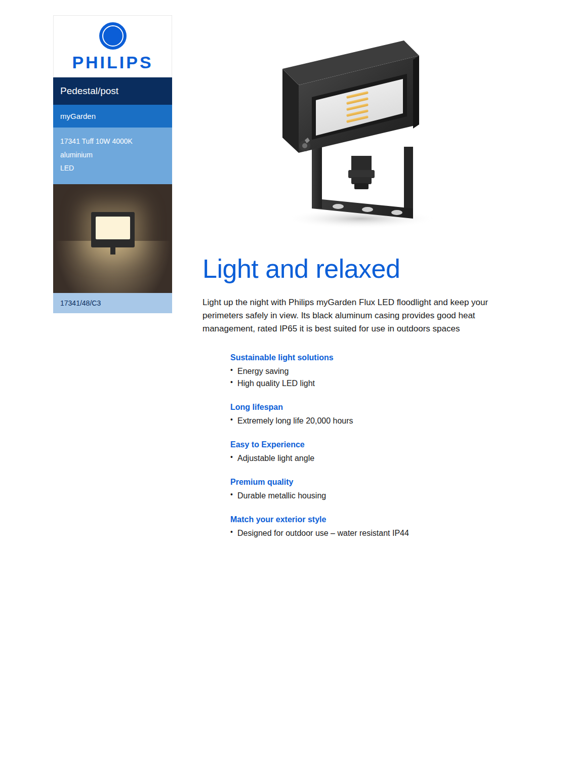PHILIPS
Pedestal/post
myGarden
17341 Tuff 10W 4000K
aluminium
LED
17341/48/C3
Light and relaxed
Light up the night with Philips myGarden Flux LED floodlight and keep your perimeters safely in view. Its black aluminum casing provides good heat management, rated IP65 it is best suited for use in outdoors spaces
Sustainable light solutions
Energy saving
High quality LED light
Long lifespan
Extremely long life 20,000 hours
Easy to Experience
Adjustable light angle
Premium quality
Durable metallic housing
Match your exterior style
Designed for outdoor use – water resistant IP44